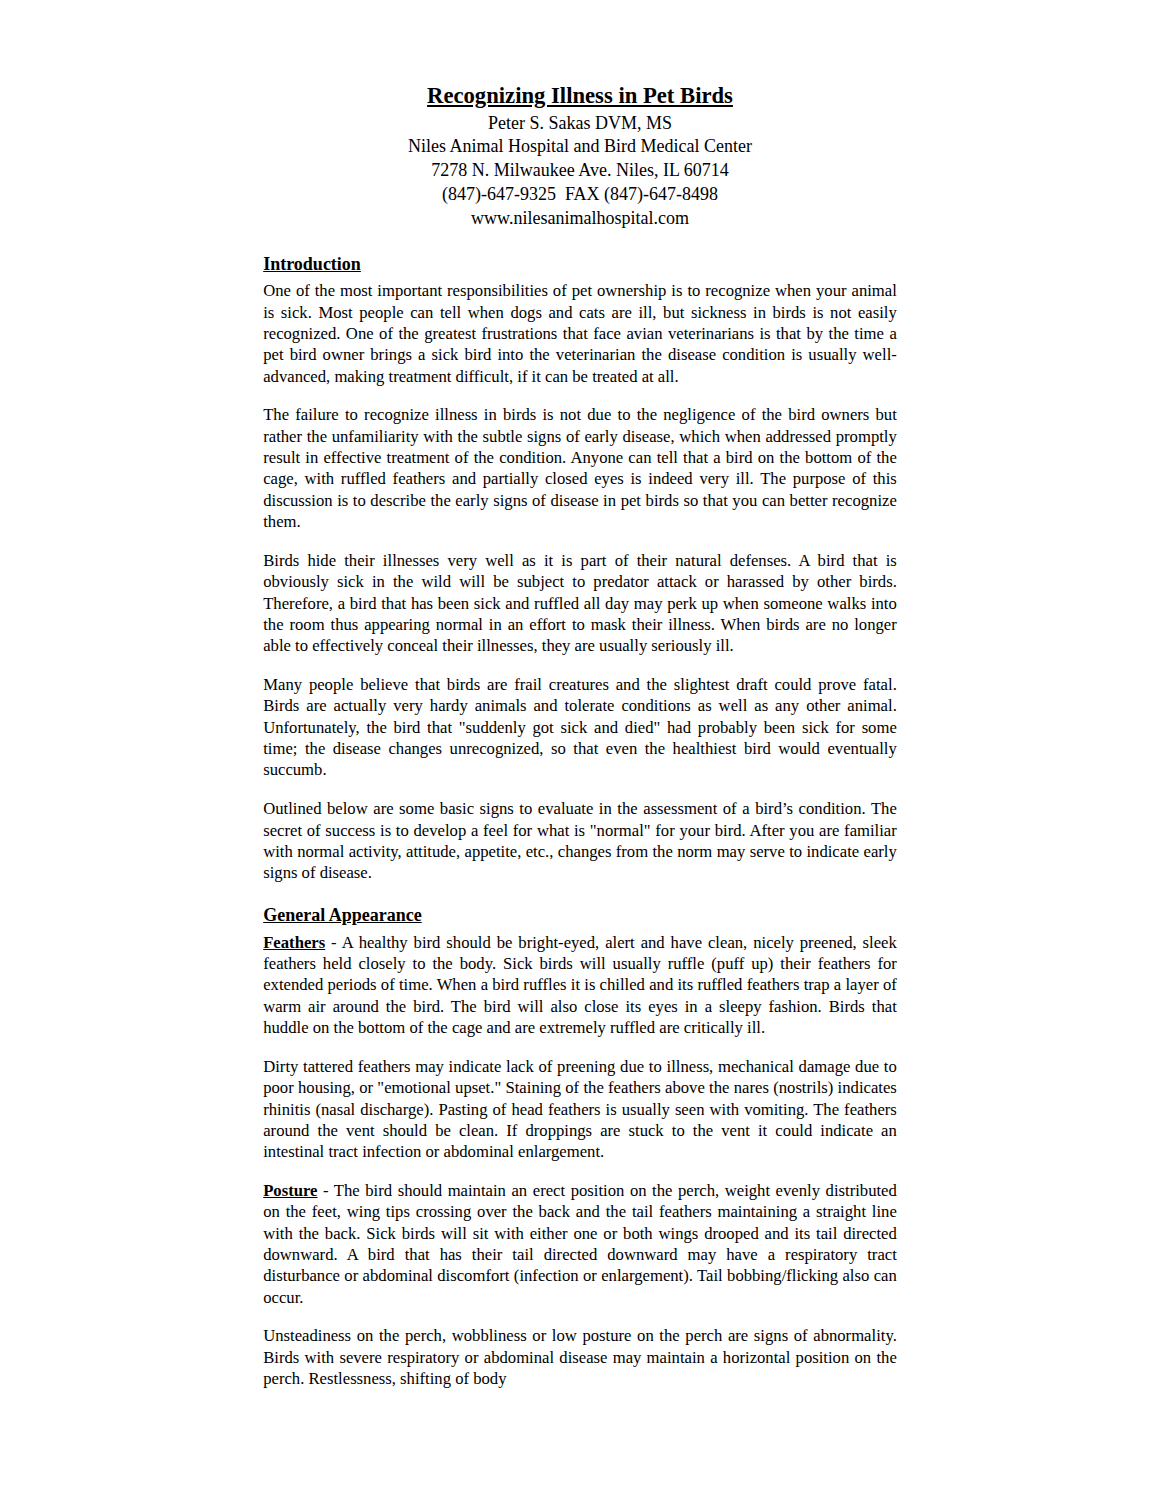Recognizing Illness in Pet Birds
Peter S. Sakas DVM, MS
Niles Animal Hospital and Bird Medical Center
7278 N. Milwaukee Ave. Niles, IL 60714
(847)-647-9325 FAX (847)-647-8498
www.nilesanimalhospital.com
Introduction
One of the most important responsibilities of pet ownership is to recognize when your animal is sick. Most people can tell when dogs and cats are ill, but sickness in birds is not easily recognized. One of the greatest frustrations that face avian veterinarians is that by the time a pet bird owner brings a sick bird into the veterinarian the disease condition is usually well-advanced, making treatment difficult, if it can be treated at all.
The failure to recognize illness in birds is not due to the negligence of the bird owners but rather the unfamiliarity with the subtle signs of early disease, which when addressed promptly result in effective treatment of the condition. Anyone can tell that a bird on the bottom of the cage, with ruffled feathers and partially closed eyes is indeed very ill. The purpose of this discussion is to describe the early signs of disease in pet birds so that you can better recognize them.
Birds hide their illnesses very well as it is part of their natural defenses. A bird that is obviously sick in the wild will be subject to predator attack or harassed by other birds. Therefore, a bird that has been sick and ruffled all day may perk up when someone walks into the room thus appearing normal in an effort to mask their illness. When birds are no longer able to effectively conceal their illnesses, they are usually seriously ill.
Many people believe that birds are frail creatures and the slightest draft could prove fatal. Birds are actually very hardy animals and tolerate conditions as well as any other animal. Unfortunately, the bird that "suddenly got sick and died" had probably been sick for some time; the disease changes unrecognized, so that even the healthiest bird would eventually succumb.
Outlined below are some basic signs to evaluate in the assessment of a bird’s condition. The secret of success is to develop a feel for what is "normal" for your bird. After you are familiar with normal activity, attitude, appetite, etc., changes from the norm may serve to indicate early signs of disease.
General Appearance
Feathers - A healthy bird should be bright-eyed, alert and have clean, nicely preened, sleek feathers held closely to the body. Sick birds will usually ruffle (puff up) their feathers for extended periods of time. When a bird ruffles it is chilled and its ruffled feathers trap a layer of warm air around the bird. The bird will also close its eyes in a sleepy fashion. Birds that huddle on the bottom of the cage and are extremely ruffled are critically ill.
Dirty tattered feathers may indicate lack of preening due to illness, mechanical damage due to poor housing, or "emotional upset." Staining of the feathers above the nares (nostrils) indicates rhinitis (nasal discharge). Pasting of head feathers is usually seen with vomiting. The feathers around the vent should be clean. If droppings are stuck to the vent it could indicate an intestinal tract infection or abdominal enlargement.
Posture - The bird should maintain an erect position on the perch, weight evenly distributed on the feet, wing tips crossing over the back and the tail feathers maintaining a straight line with the back. Sick birds will sit with either one or both wings drooped and its tail directed downward. A bird that has their tail directed downward may have a respiratory tract disturbance or abdominal discomfort (infection or enlargement). Tail bobbing/flicking also can occur.
Unsteadiness on the perch, wobbliness or low posture on the perch are signs of abnormality. Birds with severe respiratory or abdominal disease may maintain a horizontal position on the perch. Restlessness, shifting of body